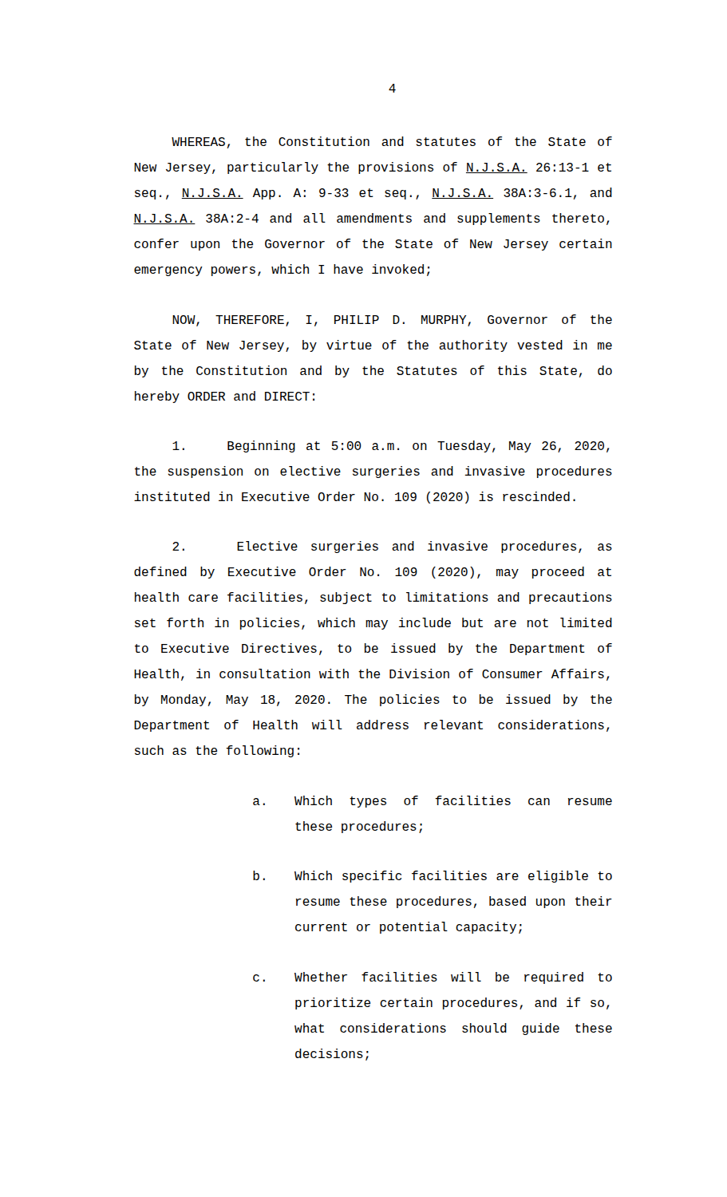4
WHEREAS, the Constitution and statutes of the State of New Jersey, particularly the provisions of N.J.S.A. 26:13-1 et seq., N.J.S.A. App. A: 9-33 et seq., N.J.S.A. 38A:3-6.1, and N.J.S.A. 38A:2-4 and all amendments and supplements thereto, confer upon the Governor of the State of New Jersey certain emergency powers, which I have invoked;
NOW, THEREFORE, I, PHILIP D. MURPHY, Governor of the State of New Jersey, by virtue of the authority vested in me by the Constitution and by the Statutes of this State, do hereby ORDER and DIRECT:
1. Beginning at 5:00 a.m. on Tuesday, May 26, 2020, the suspension on elective surgeries and invasive procedures instituted in Executive Order No. 109 (2020) is rescinded.
2. Elective surgeries and invasive procedures, as defined by Executive Order No. 109 (2020), may proceed at health care facilities, subject to limitations and precautions set forth in policies, which may include but are not limited to Executive Directives, to be issued by the Department of Health, in consultation with the Division of Consumer Affairs, by Monday, May 18, 2020. The policies to be issued by the Department of Health will address relevant considerations, such as the following:
a. Which types of facilities can resume these procedures;
b. Which specific facilities are eligible to resume these procedures, based upon their current or potential capacity;
c. Whether facilities will be required to prioritize certain procedures, and if so, what considerations should guide these decisions;